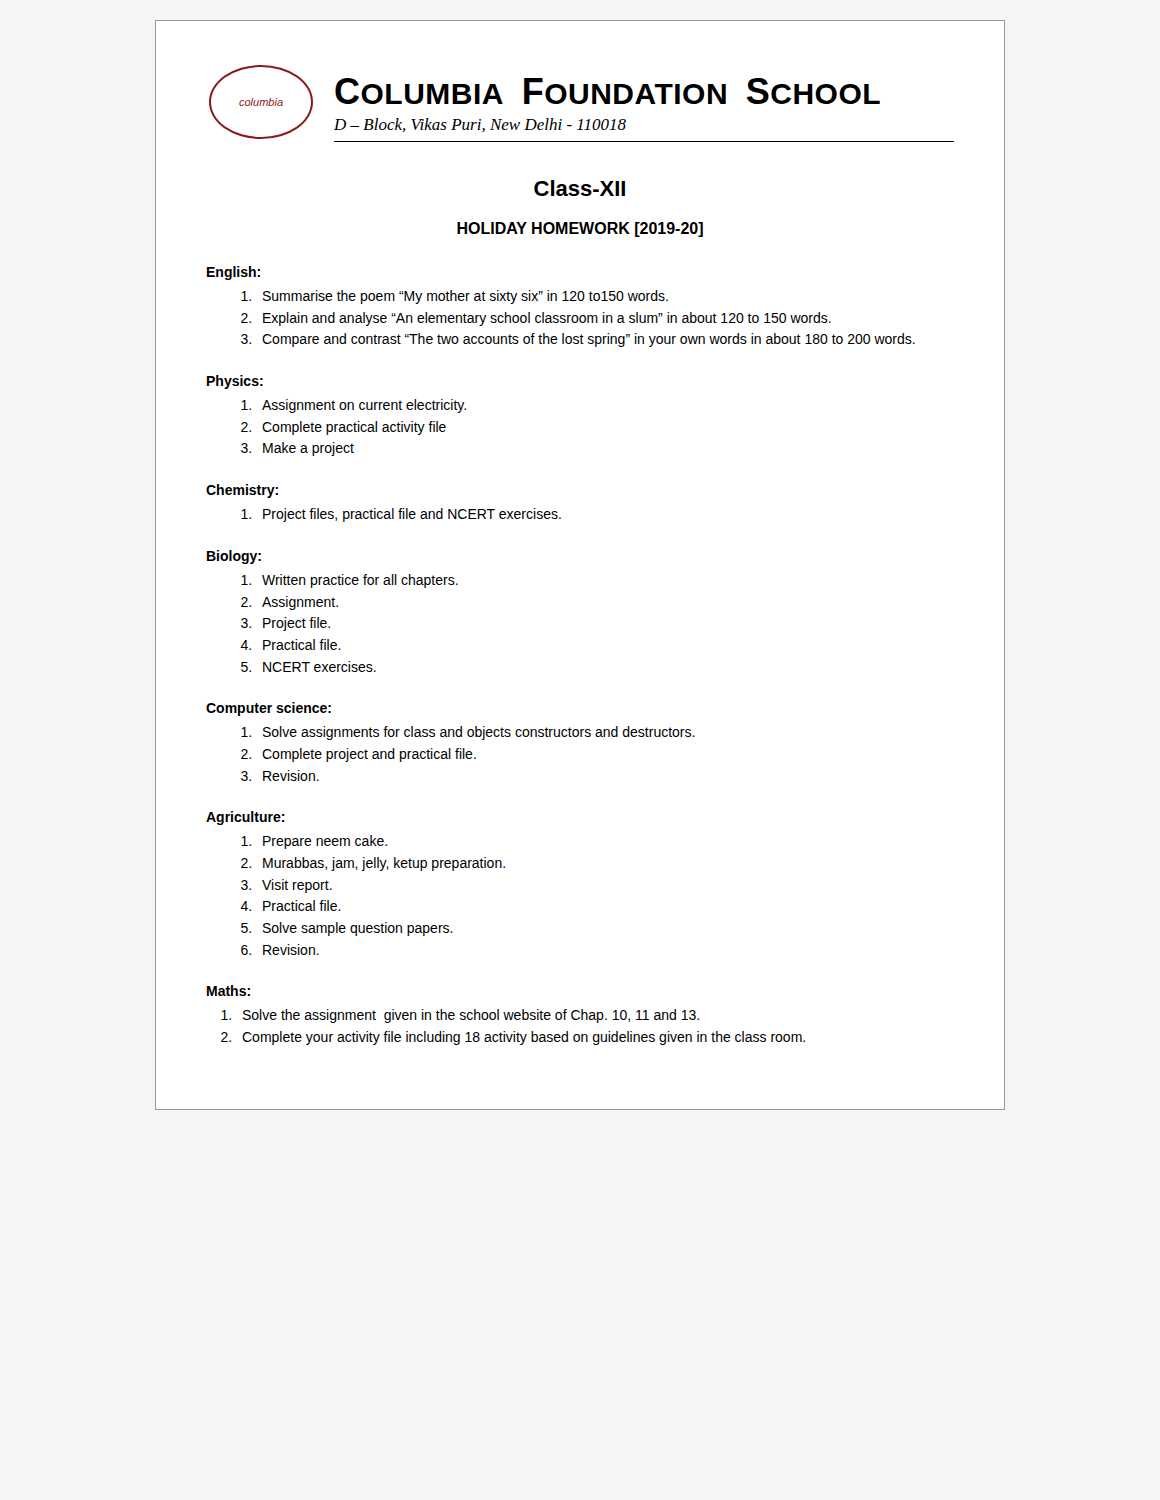columbia
COLUMBIA FOUNDATION SCHOOL
D – Block, Vikas Puri, New Delhi - 110018
Class-XII
HOLIDAY HOMEWORK [2019-20]
English:
Summarise the poem “My mother at sixty six” in 120 to150 words.
Explain and analyse “An elementary school classroom in a slum” in about 120 to 150 words.
Compare and contrast “The two accounts of the lost spring” in your own words in about 180 to 200 words.
Physics:
Assignment on current electricity.
Complete practical activity file
Make a project
Chemistry:
Project files, practical file and NCERT exercises.
Biology:
Written practice for all chapters.
Assignment.
Project file.
Practical file.
NCERT exercises.
Computer science:
Solve assignments for class and objects constructors and destructors.
Complete project and practical file.
Revision.
Agriculture:
Prepare neem cake.
Murabbas, jam, jelly, ketup preparation.
Visit report.
Practical file.
Solve sample question papers.
Revision.
Maths:
Solve the assignment given in the school website of Chap. 10, 11 and 13.
Complete your activity file including 18 activity based on guidelines given in the class room.